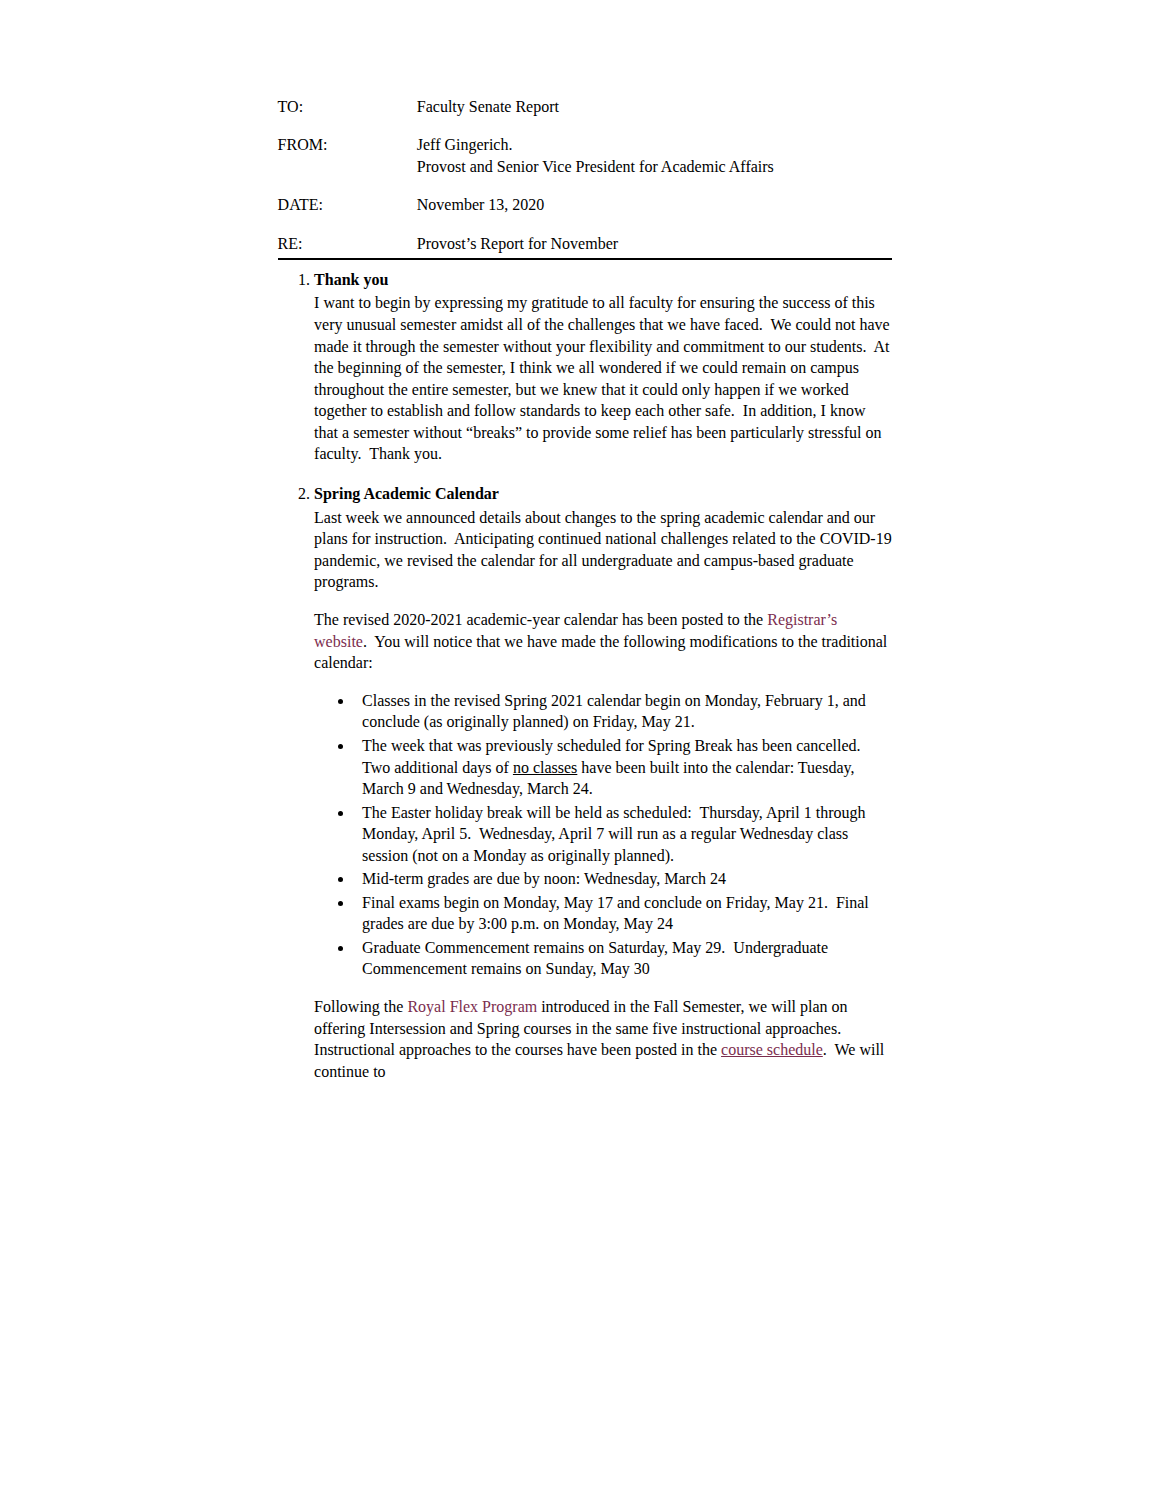| TO: | Faculty Senate Report |
| FROM: | Jeff Gingerich. Provost and Senior Vice President for Academic Affairs |
| DATE: | November 13, 2020 |
| RE: | Provost’s Report for November |
Thank you
I want to begin by expressing my gratitude to all faculty for ensuring the success of this very unusual semester amidst all of the challenges that we have faced. We could not have made it through the semester without your flexibility and commitment to our students. At the beginning of the semester, I think we all wondered if we could remain on campus throughout the entire semester, but we knew that it could only happen if we worked together to establish and follow standards to keep each other safe. In addition, I know that a semester without “breaks” to provide some relief has been particularly stressful on faculty. Thank you.
Spring Academic Calendar
Last week we announced details about changes to the spring academic calendar and our plans for instruction. Anticipating continued national challenges related to the COVID-19 pandemic, we revised the calendar for all undergraduate and campus-based graduate programs.
The revised 2020-2021 academic-year calendar has been posted to the Registrar’s website. You will notice that we have made the following modifications to the traditional calendar:
Classes in the revised Spring 2021 calendar begin on Monday, February 1, and conclude (as originally planned) on Friday, May 21.
The week that was previously scheduled for Spring Break has been cancelled. Two additional days of no classes have been built into the calendar: Tuesday, March 9 and Wednesday, March 24.
The Easter holiday break will be held as scheduled: Thursday, April 1 through Monday, April 5. Wednesday, April 7 will run as a regular Wednesday class session (not on a Monday as originally planned).
Mid-term grades are due by noon: Wednesday, March 24
Final exams begin on Monday, May 17 and conclude on Friday, May 21. Final grades are due by 3:00 p.m. on Monday, May 24
Graduate Commencement remains on Saturday, May 29. Undergraduate Commencement remains on Sunday, May 30
Following the Royal Flex Program introduced in the Fall Semester, we will plan on offering Intersession and Spring courses in the same five instructional approaches. Instructional approaches to the courses have been posted in the course schedule. We will continue to